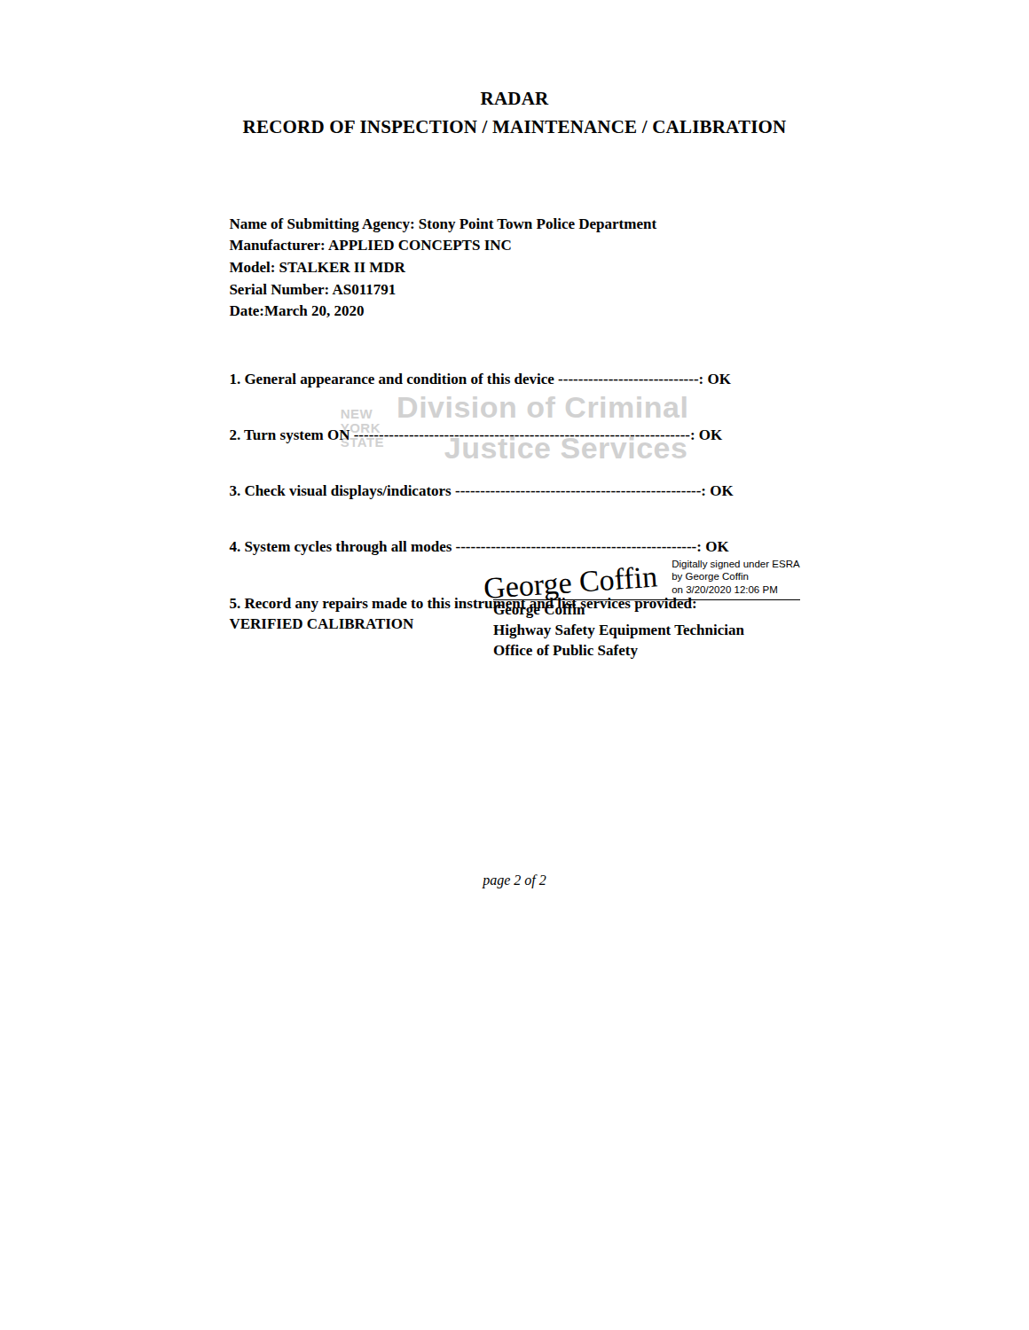RADAR
RECORD OF INSPECTION / MAINTENANCE / CALIBRATION
Name of Submitting Agency: Stony Point Town Police Department
Manufacturer: APPLIED CONCEPTS INC
Model: STALKER II MDR
Serial Number: AS011791
Date:March 20, 2020
NEW
YORK
STATE
Division of CriminalJustice Services
1. General appearance and condition of this device ----------------------------: OK
2. Turn system ON -------------------------------------------------------------------: OK
3. Check visual displays/indicators -------------------------------------------------: OK
4. System cycles through all modes ------------------------------------------------: OK
5. Record any repairs made to this instrument and list services provided:
VERIFIED CALIBRATION
George Coffin
Digitally signed under ESRA
by George Coffin
on 3/20/2020 12:06 PM
George Coffin
Highway Safety Equipment Technician
Office of Public Safety
page 2 of 2